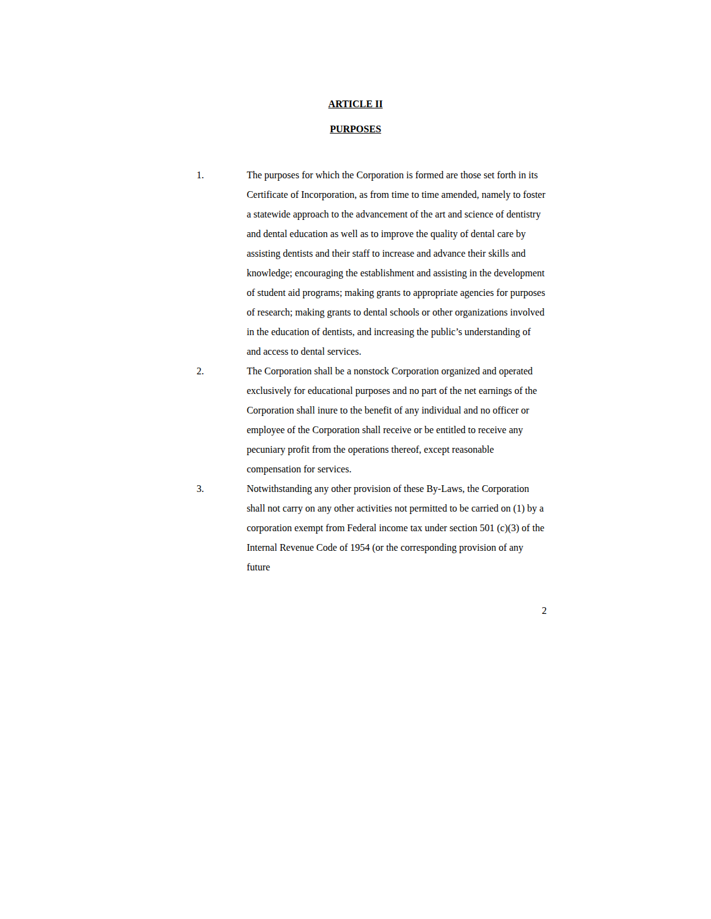ARTICLE II
PURPOSES
The purposes for which the Corporation is formed are those set forth in its Certificate of Incorporation, as from time to time amended, namely to foster a statewide approach to the advancement of the art and science of dentistry and dental education as well as to improve the quality of dental care by assisting dentists and their staff to increase and advance their skills and knowledge; encouraging the establishment and assisting in the development of student aid programs; making grants to appropriate agencies for purposes of research; making grants to dental schools or other organizations involved in the education of dentists, and increasing the public’s understanding of and access to dental services.
The Corporation shall be a nonstock Corporation organized and operated exclusively for educational purposes and no part of the net earnings of the Corporation shall inure to the benefit of any individual and no officer or employee of the Corporation shall receive or be entitled to receive any pecuniary profit from the operations thereof, except reasonable compensation for services.
Notwithstanding any other provision of these By-Laws, the Corporation shall not carry on any other activities not permitted to be carried on (1) by a corporation exempt from Federal income tax under section 501 (c)(3) of the Internal Revenue Code of 1954 (or the corresponding provision of any future
2